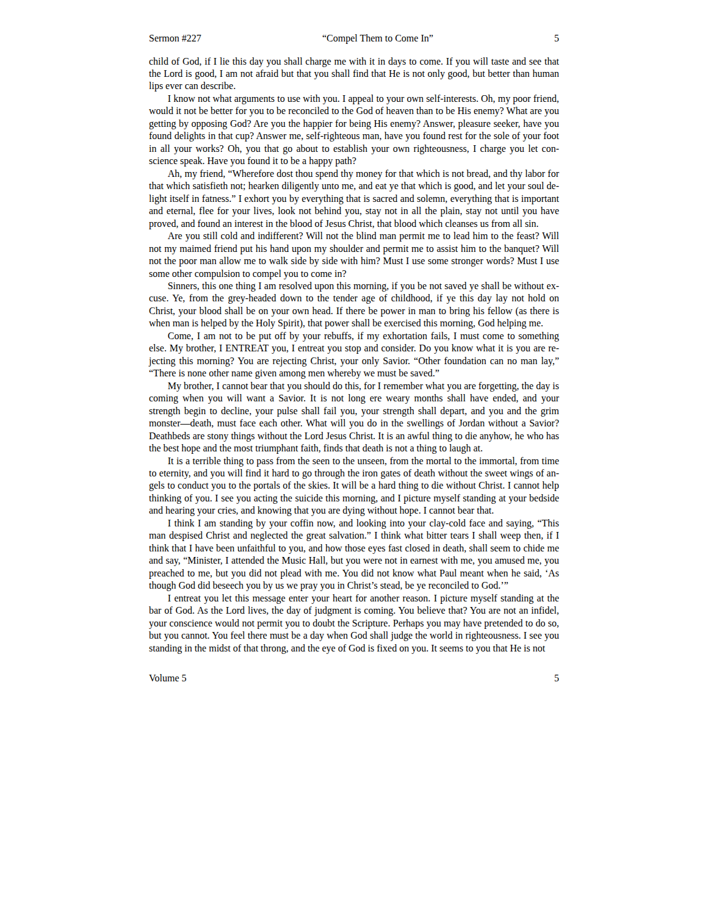Sermon #227 “Compel Them to Come In” 5
child of God, if I lie this day you shall charge me with it in days to come. If you will taste and see that the Lord is good, I am not afraid but that you shall find that He is not only good, but better than human lips ever can describe.
I know not what arguments to use with you. I appeal to your own self-interests. Oh, my poor friend, would it not be better for you to be reconciled to the God of heaven than to be His enemy? What are you getting by opposing God? Are you the happier for being His enemy? Answer, pleasure seeker, have you found delights in that cup? Answer me, self-righteous man, have you found rest for the sole of your foot in all your works? Oh, you that go about to establish your own righteousness, I charge you let conscience speak. Have you found it to be a happy path?
Ah, my friend, “Wherefore dost thou spend thy money for that which is not bread, and thy labor for that which satisfieth not; hearken diligently unto me, and eat ye that which is good, and let your soul delight itself in fatness.” I exhort you by everything that is sacred and solemn, everything that is important and eternal, flee for your lives, look not behind you, stay not in all the plain, stay not until you have proved, and found an interest in the blood of Jesus Christ, that blood which cleanses us from all sin.
Are you still cold and indifferent? Will not the blind man permit me to lead him to the feast? Will not my maimed friend put his hand upon my shoulder and permit me to assist him to the banquet? Will not the poor man allow me to walk side by side with him? Must I use some stronger words? Must I use some other compulsion to compel you to come in?
Sinners, this one thing I am resolved upon this morning, if you be not saved ye shall be without excuse. Ye, from the grey-headed down to the tender age of childhood, if ye this day lay not hold on Christ, your blood shall be on your own head. If there be power in man to bring his fellow (as there is when man is helped by the Holy Spirit), that power shall be exercised this morning, God helping me.
Come, I am not to be put off by your rebuffs, if my exhortation fails, I must come to something else. My brother, I ENTREAT you, I entreat you stop and consider. Do you know what it is you are rejecting this morning? You are rejecting Christ, your only Savior. “Other foundation can no man lay,” “There is none other name given among men whereby we must be saved.”
My brother, I cannot bear that you should do this, for I remember what you are forgetting, the day is coming when you will want a Savior. It is not long ere weary months shall have ended, and your strength begin to decline, your pulse shall fail you, your strength shall depart, and you and the grim monster—death, must face each other. What will you do in the swellings of Jordan without a Savior? Deathbeds are stony things without the Lord Jesus Christ. It is an awful thing to die anyhow, he who has the best hope and the most triumphant faith, finds that death is not a thing to laugh at.
It is a terrible thing to pass from the seen to the unseen, from the mortal to the immortal, from time to eternity, and you will find it hard to go through the iron gates of death without the sweet wings of angels to conduct you to the portals of the skies. It will be a hard thing to die without Christ. I cannot help thinking of you. I see you acting the suicide this morning, and I picture myself standing at your bedside and hearing your cries, and knowing that you are dying without hope. I cannot bear that.
I think I am standing by your coffin now, and looking into your clay-cold face and saying, “This man despised Christ and neglected the great salvation.” I think what bitter tears I shall weep then, if I think that I have been unfaithful to you, and how those eyes fast closed in death, shall seem to chide me and say, “Minister, I attended the Music Hall, but you were not in earnest with me, you amused me, you preached to me, but you did not plead with me. You did not know what Paul meant when he said, ‘As though God did beseech you by us we pray you in Christ’s stead, be ye reconciled to God.’”
I entreat you let this message enter your heart for another reason. I picture myself standing at the bar of God. As the Lord lives, the day of judgment is coming. You believe that? You are not an infidel, your conscience would not permit you to doubt the Scripture. Perhaps you may have pretended to do so, but you cannot. You feel there must be a day when God shall judge the world in righteousness. I see you standing in the midst of that throng, and the eye of God is fixed on you. It seems to you that He is not
Volume 5 5